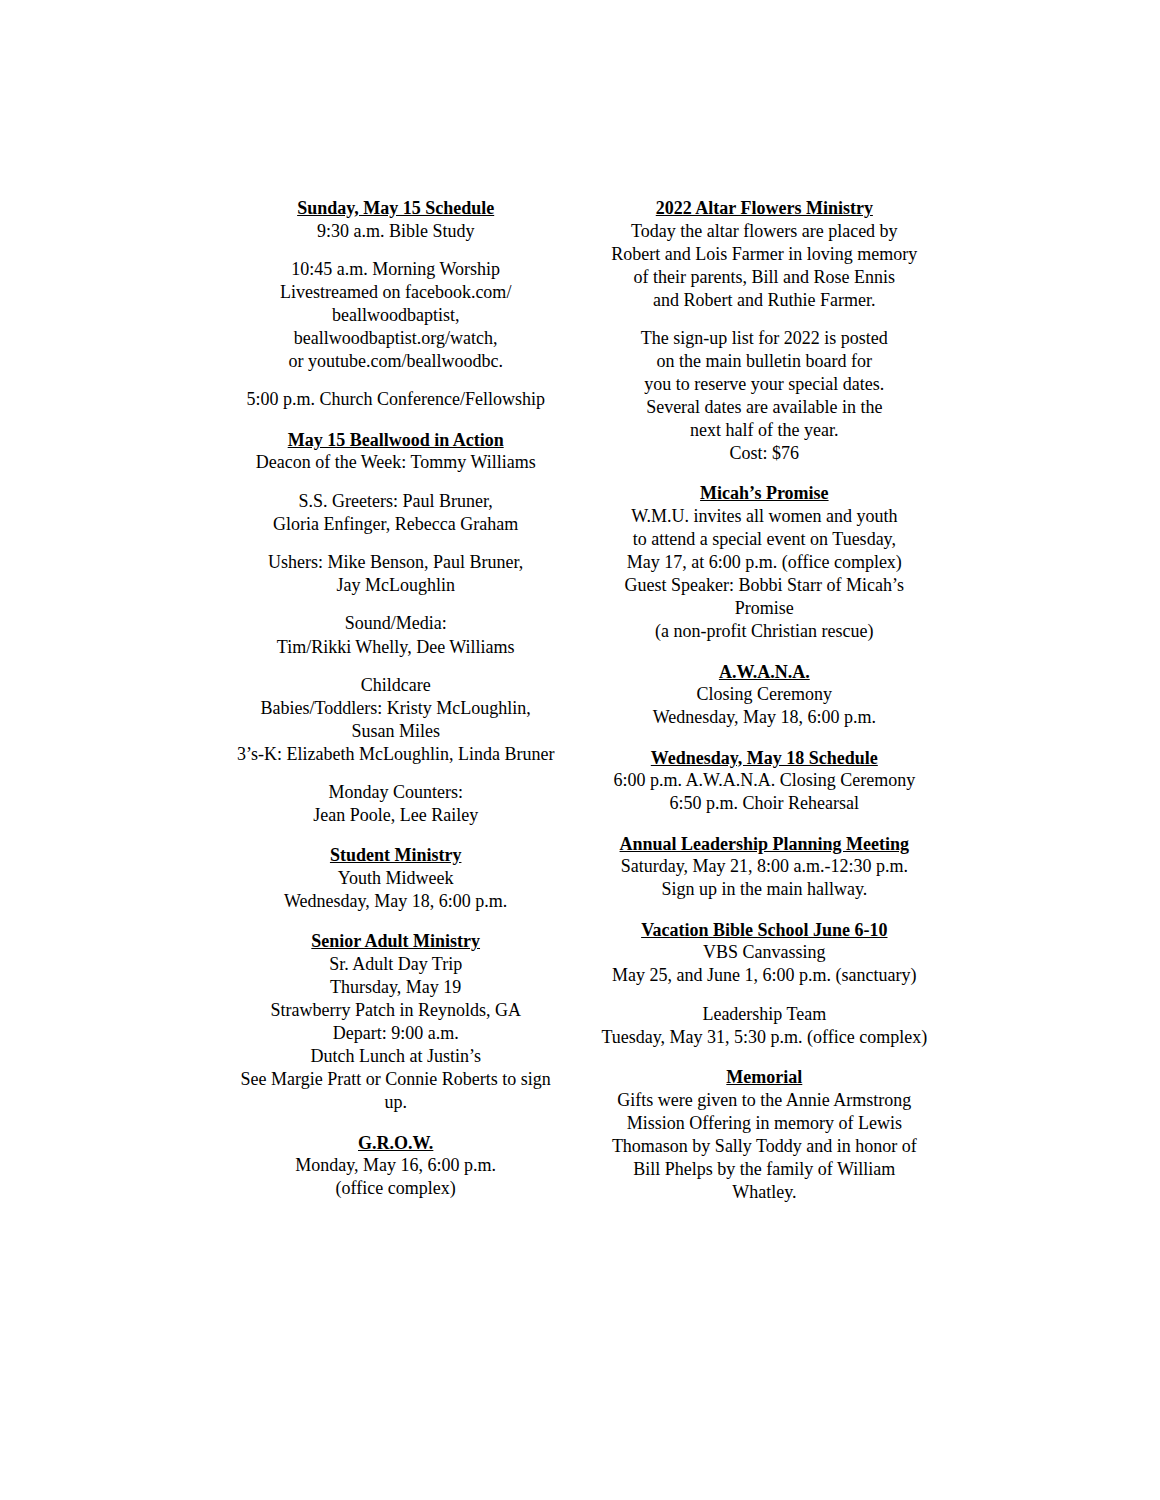Sunday, May 15 Schedule
9:30 a.m. Bible Study
10:45 a.m. Morning Worship
Livestreamed on facebook.com/
beallwoodbaptist,
beallwoodbaptist.org/watch,
or youtube.com/beallwoodbc.
5:00 p.m. Church Conference/Fellowship
May 15 Beallwood in Action
Deacon of the Week: Tommy Williams
S.S. Greeters: Paul Bruner,
Gloria Enfinger, Rebecca Graham
Ushers: Mike Benson, Paul Bruner,
Jay McLoughlin
Sound/Media:
Tim/Rikki Whelly, Dee Williams
Childcare
Babies/Toddlers: Kristy McLoughlin,
Susan Miles
3’s-K: Elizabeth McLoughlin, Linda Bruner
Monday Counters:
Jean Poole, Lee Railey
Student Ministry
Youth Midweek
Wednesday, May 18, 6:00 p.m.
Senior Adult Ministry
Sr. Adult Day Trip
Thursday, May 19
Strawberry Patch in Reynolds, GA
Depart: 9:00 a.m.
Dutch Lunch at Justin’s
See Margie Pratt or Connie Roberts to sign up.
G.R.O.W.
Monday, May 16, 6:00 p.m.
(office complex)
2022 Altar Flowers Ministry
Today the altar flowers are placed by
Robert and Lois Farmer in loving memory
of their parents, Bill and Rose Ennis
and Robert and Ruthie Farmer.
The sign-up list for 2022 is posted
on the main bulletin board for
you to reserve your special dates.
Several dates are available in the
next half of the year.
Cost: $76
Micah’s Promise
W.M.U. invites all women and youth
to attend a special event on Tuesday,
May 17, at 6:00 p.m. (office complex)
Guest Speaker: Bobbi Starr of Micah’s Promise
(a non-profit Christian rescue)
A.W.A.N.A.
Closing Ceremony
Wednesday, May 18, 6:00 p.m.
Wednesday, May 18 Schedule
6:00 p.m. A.W.A.N.A. Closing Ceremony
6:50 p.m. Choir Rehearsal
Annual Leadership Planning Meeting
Saturday, May 21, 8:00 a.m.-12:30 p.m.
Sign up in the main hallway.
Vacation Bible School June 6-10
VBS Canvassing
May 25, and June 1, 6:00 p.m. (sanctuary)
Leadership Team
Tuesday, May 31, 5:30 p.m. (office complex)
Memorial
Gifts were given to the Annie Armstrong
Mission Offering in memory of Lewis
Thomason by Sally Toddy and in honor of
Bill Phelps by the family of William Whatley.